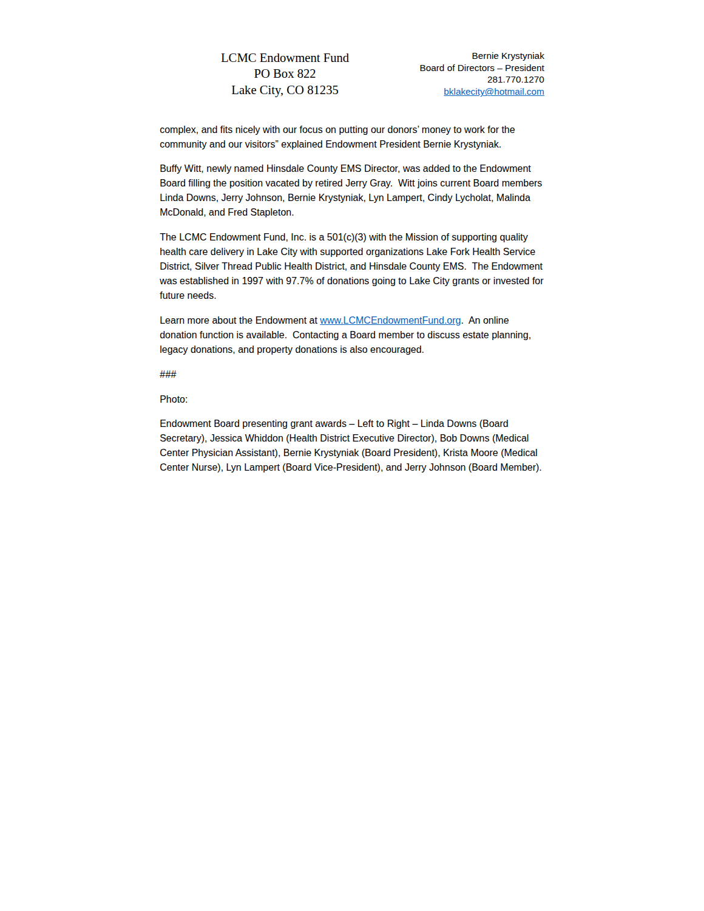LCMC Endowment Fund
PO Box 822
Lake City, CO 81235
Bernie Krystyniak
Board of Directors – President
281.770.1270
bklakecity@hotmail.com
complex, and fits nicely with our focus on putting our donors’ money to work for the community and our visitors” explained Endowment President Bernie Krystyniak.
Buffy Witt, newly named Hinsdale County EMS Director, was added to the Endowment Board filling the position vacated by retired Jerry Gray. Witt joins current Board members Linda Downs, Jerry Johnson, Bernie Krystyniak, Lyn Lampert, Cindy Lycholat, Malinda McDonald, and Fred Stapleton.
The LCMC Endowment Fund, Inc. is a 501(c)(3) with the Mission of supporting quality health care delivery in Lake City with supported organizations Lake Fork Health Service District, Silver Thread Public Health District, and Hinsdale County EMS. The Endowment was established in 1997 with 97.7% of donations going to Lake City grants or invested for future needs.
Learn more about the Endowment at www.LCMCEndowmentFund.org. An online donation function is available. Contacting a Board member to discuss estate planning, legacy donations, and property donations is also encouraged.
###
Photo:
Endowment Board presenting grant awards – Left to Right – Linda Downs (Board Secretary), Jessica Whiddon (Health District Executive Director), Bob Downs (Medical Center Physician Assistant), Bernie Krystyniak (Board President), Krista Moore (Medical Center Nurse), Lyn Lampert (Board Vice-President), and Jerry Johnson (Board Member).